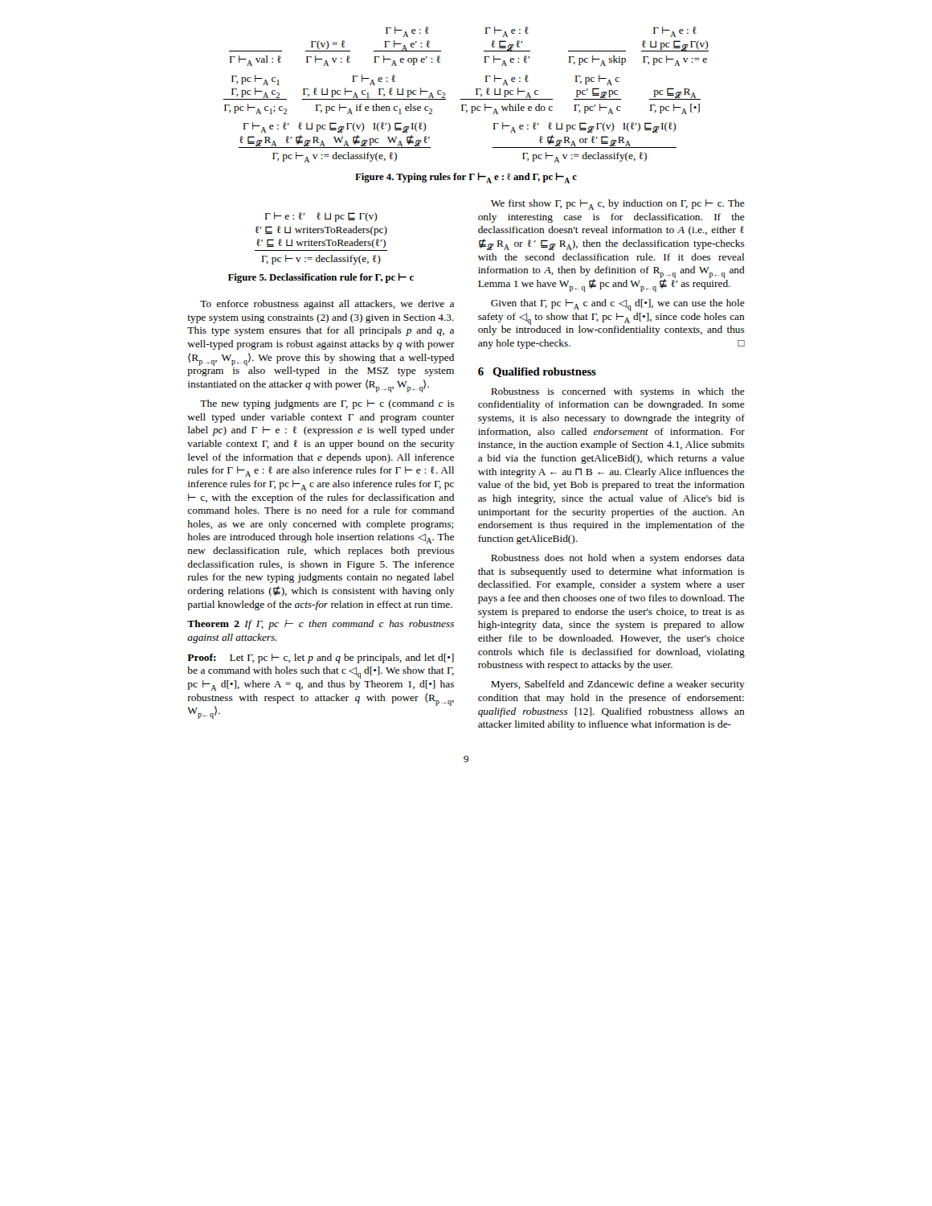| Γ ⊢ A val : ℓ | Γ(v) = ℓ Γ ⊢ A v : ℓ | Γ ⊢ A e : ℓ Γ ⊢ A e′ : ℓ Γ ⊢ A e op e′ : ℓ | Γ ⊢ A e : ℓ ℓ ⊑ 𝓛 ℓ′ Γ ⊢ A e : ℓ′ | Γ, pc ⊢ A skip | Γ ⊢ A e : ℓ ℓ ⊔ pc ⊑ 𝓛 Γ(v) Γ, pc ⊢ A v := e |
| Γ, pc ⊢ A c 1 Γ, pc ⊢ A c 2 Γ, pc ⊢ A c 1 ; c 2 | Γ ⊢ A e : ℓ Γ, ℓ ⊔ pc ⊢ A c 1 Γ, ℓ ⊔ pc ⊢ A c 2 Γ, pc ⊢ A if e then c 1 else c 2 | Γ ⊢ A e : ℓ Γ, ℓ ⊔ pc ⊢ A c Γ, pc ⊢ A while e do c | Γ, pc ⊢ A c pc′ ⊑ 𝓛 pc Γ, pc′ ⊢ A c | pc ⊑ 𝓛 R A Γ, pc ⊢ A [•] |
| Γ ⊢ A e : ℓ′ ℓ ⊔ pc ⊑ 𝓛 Γ(v) I(ℓ′) ⊑ 𝓛 I(ℓ) ℓ ⊑ 𝓛 R A ℓ′ ⋢ 𝓛 R A W A ⋢ 𝓛 pc W A ⋢ 𝓛 ℓ′ Γ, pc ⊢ A v := declassify (e, ℓ) | Γ ⊢ A e : ℓ′ ℓ ⊔ pc ⊑ 𝓛 Γ(v) I(ℓ′) ⊑ 𝓛 I(ℓ) ℓ ⋢ 𝓛 R A or ℓ′ ⊑ 𝓛 R A Γ, pc ⊢ A v := declassify (e, ℓ) |
Figure 4. Typing rules for Γ ⊢A e : ℓ and Γ, pc ⊢A c
Γ ⊢ e : ℓ′ ℓ ⊔ pc ⊑ Γ(v) ℓ′ ⊑ ℓ ⊔ writersToReaders(pc) ℓ′ ⊑ ℓ ⊔ writersToReaders(ℓ′) Γ, pc ⊢ v := declassify(e, ℓ)
Figure 5. Declassification rule for Γ, pc ⊢ c
To enforce robustness against all attackers, we derive a type system using constraints (2) and (3) given in Section 4.3. This type system ensures that for all principals p and q, a well-typed program is robust against attacks by q with power ⟨Rp→q, Wp←q⟩. We prove this by showing that a well-typed program is also well-typed in the MSZ type system instantiated on the attacker q with power ⟨Rp→q, Wp←q⟩.
The new typing judgments are Γ, pc ⊢ c (command c is well typed under variable context Γ and program counter label pc) and Γ ⊢ e : ℓ (expression e is well typed under variable context Γ, and ℓ is an upper bound on the security level of the information that e depends upon). All inference rules for Γ ⊢A e : ℓ are also inference rules for Γ ⊢ e : ℓ. All inference rules for Γ, pc ⊢A c are also inference rules for Γ, pc ⊢ c, with the exception of the rules for declassification and command holes. There is no need for a rule for command holes, as we are only concerned with complete programs; holes are introduced through hole insertion relations ◁A. The new declassification rule, which replaces both previous declassification rules, is shown in Figure 5. The inference rules for the new typing judgments contain no negated label ordering relations (⋢), which is consistent with having only partial knowledge of the acts-for relation in effect at run time.
Theorem 2 If Γ, pc ⊢ c then command c has robustness against all attackers.
Proof: Let Γ, pc ⊢ c, let p and q be principals, and let d[•] be a command with holes such that c ◁q d[•]. We show that Γ, pc ⊢A d[•], where A = q, and thus by Theorem 1, d[•] has robustness with respect to attacker q with power ⟨Rp→q, Wp←q⟩.
We first show Γ, pc ⊢A c, by induction on Γ, pc ⊢ c. The only interesting case is for declassification. If the declassification doesn't reveal information to A (i.e., either ℓ ⋢𝓛 RA or ℓ′ ⊑𝓛 RA), then the declassification type-checks with the second declassification rule. If it does reveal information to A, then by definition of Rp→q and Wp←q and Lemma 1 we have Wp←q ⋢ pc and Wp←q ⋢ ℓ′ as required.
Given that Γ, pc ⊢A c and c ◁q d[•], we can use the hole safety of ◁q to show that Γ, pc ⊢A d[•], since code holes can only be introduced in low-confidentiality contexts, and thus any hole type-checks.□
6 Qualified robustness
Robustness is concerned with systems in which the confidentiality of information can be downgraded. In some systems, it is also necessary to downgrade the integrity of information, also called endorsement of information. For instance, in the auction example of Section 4.1, Alice submits a bid via the function getAliceBid(), which returns a value with integrity A ← au ⊓ B ← au. Clearly Alice influences the value of the bid, yet Bob is prepared to treat the information as high integrity, since the actual value of Alice's bid is unimportant for the security properties of the auction. An endorsement is thus required in the implementation of the function getAliceBid().
Robustness does not hold when a system endorses data that is subsequently used to determine what information is declassified. For example, consider a system where a user pays a fee and then chooses one of two files to download. The system is prepared to endorse the user's choice, to treat is as high-integrity data, since the system is prepared to allow either file to be downloaded. However, the user's choice controls which file is declassified for download, violating robustness with respect to attacks by the user.
Myers, Sabelfeld and Zdancewic define a weaker security condition that may hold in the presence of endorsement: qualified robustness [12]. Qualified robustness allows an attacker limited ability to influence what information is de-
9